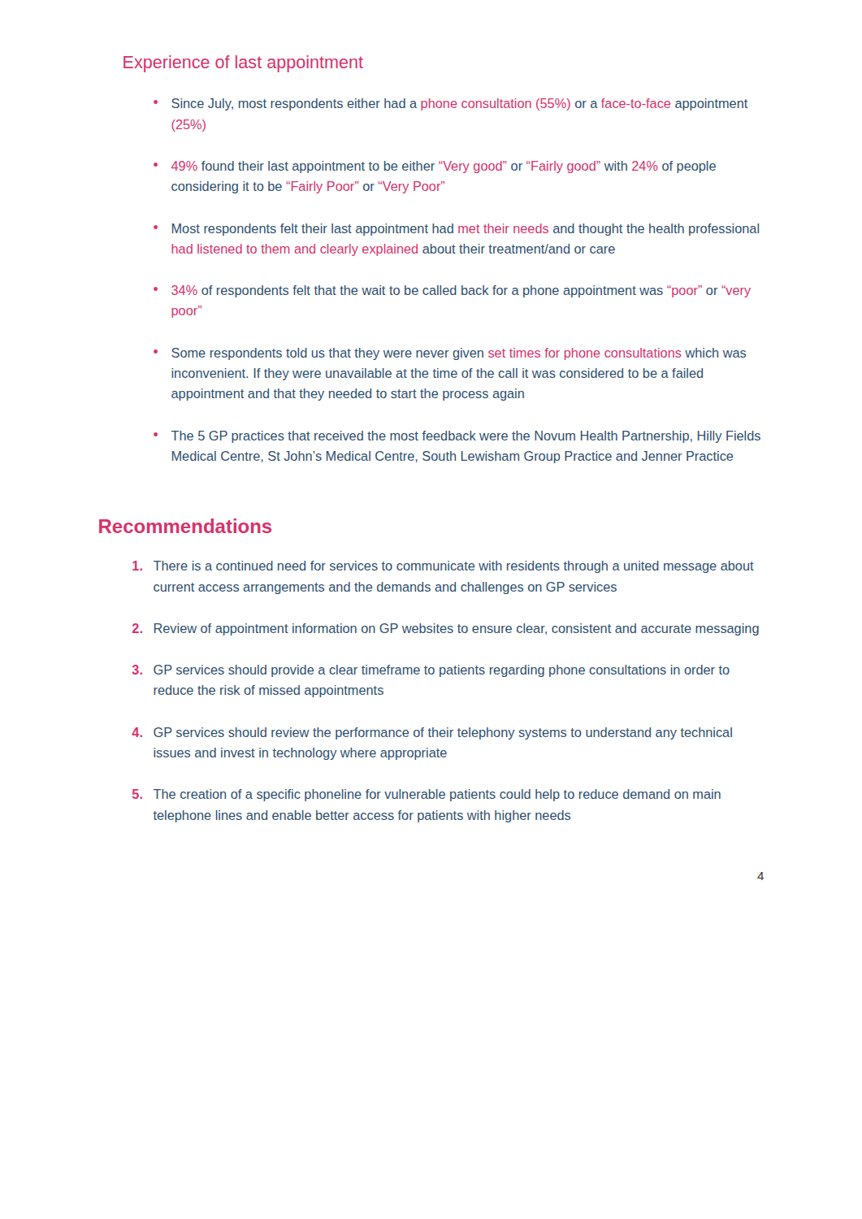Experience of last appointment
Since July, most respondents either had a phone consultation (55%) or a face-to-face appointment (25%)
49% found their last appointment to be either “Very good” or “Fairly good” with 24% of people considering it to be “Fairly Poor” or “Very Poor”
Most respondents felt their last appointment had met their needs and thought the health professional had listened to them and clearly explained about their treatment/and or care
34% of respondents felt that the wait to be called back for a phone appointment was “poor” or “very poor”
Some respondents told us that they were never given set times for phone consultations which was inconvenient. If they were unavailable at the time of the call it was considered to be a failed appointment and that they needed to start the process again
The 5 GP practices that received the most feedback were the Novum Health Partnership, Hilly Fields Medical Centre, St John’s Medical Centre, South Lewisham Group Practice and Jenner Practice
Recommendations
There is a continued need for services to communicate with residents through a united message about current access arrangements and the demands and challenges on GP services
Review of appointment information on GP websites to ensure clear, consistent and accurate messaging
GP services should provide a clear timeframe to patients regarding phone consultations in order to reduce the risk of missed appointments
GP services should review the performance of their telephony systems to understand any technical issues and invest in technology where appropriate
The creation of a specific phoneline for vulnerable patients could help to reduce demand on main telephone lines and enable better access for patients with higher needs
4